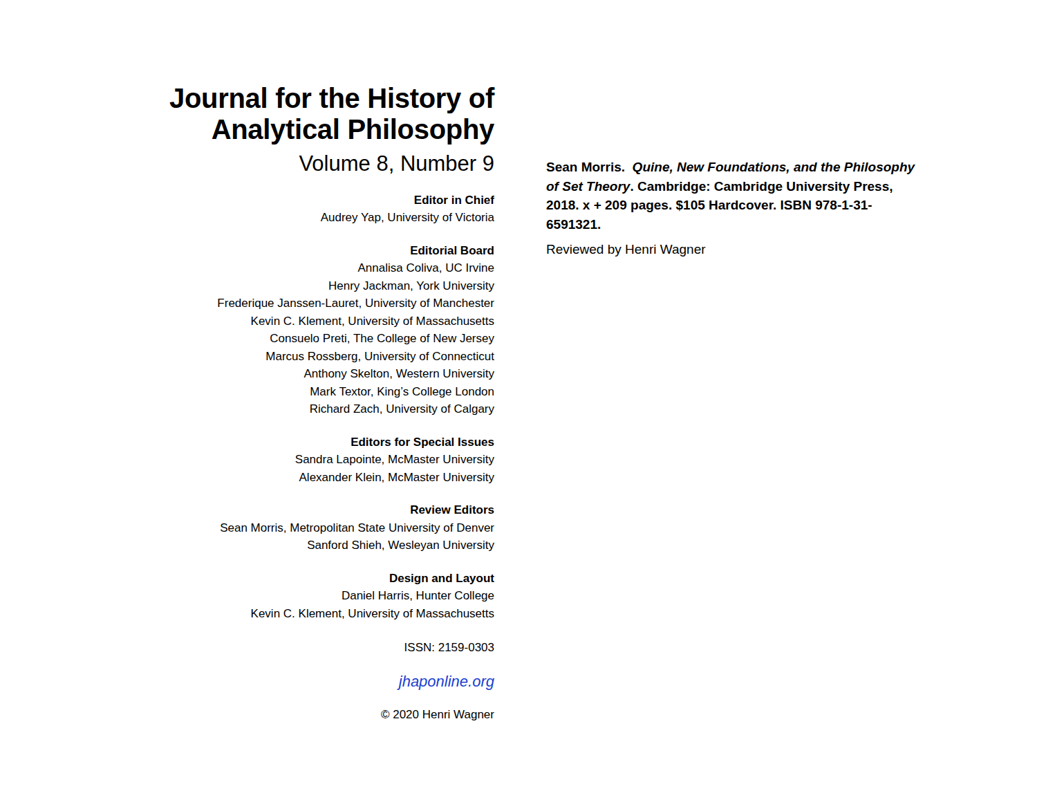Journal for the History of Analytical Philosophy
Volume 8, Number 9
Editor in Chief
Audrey Yap, University of Victoria
Editorial Board
Annalisa Coliva, UC Irvine
Henry Jackman, York University
Frederique Janssen-Lauret, University of Manchester
Kevin C. Klement, University of Massachusetts
Consuelo Preti, The College of New Jersey
Marcus Rossberg, University of Connecticut
Anthony Skelton, Western University
Mark Textor, King’s College London
Richard Zach, University of Calgary
Editors for Special Issues
Sandra Lapointe, McMaster University
Alexander Klein, McMaster University
Review Editors
Sean Morris, Metropolitan State University of Denver
Sanford Shieh, Wesleyan University
Design and Layout
Daniel Harris, Hunter College
Kevin C. Klement, University of Massachusetts
ISSN: 2159-0303
jhaponline.org
© 2020 Henri Wagner
Sean Morris. Quine, New Foundations, and the Philosophy of Set Theory. Cambridge: Cambridge University Press, 2018. x + 209 pages. $105 Hardcover. ISBN 978-1-31-6591321.
Reviewed by Henri Wagner